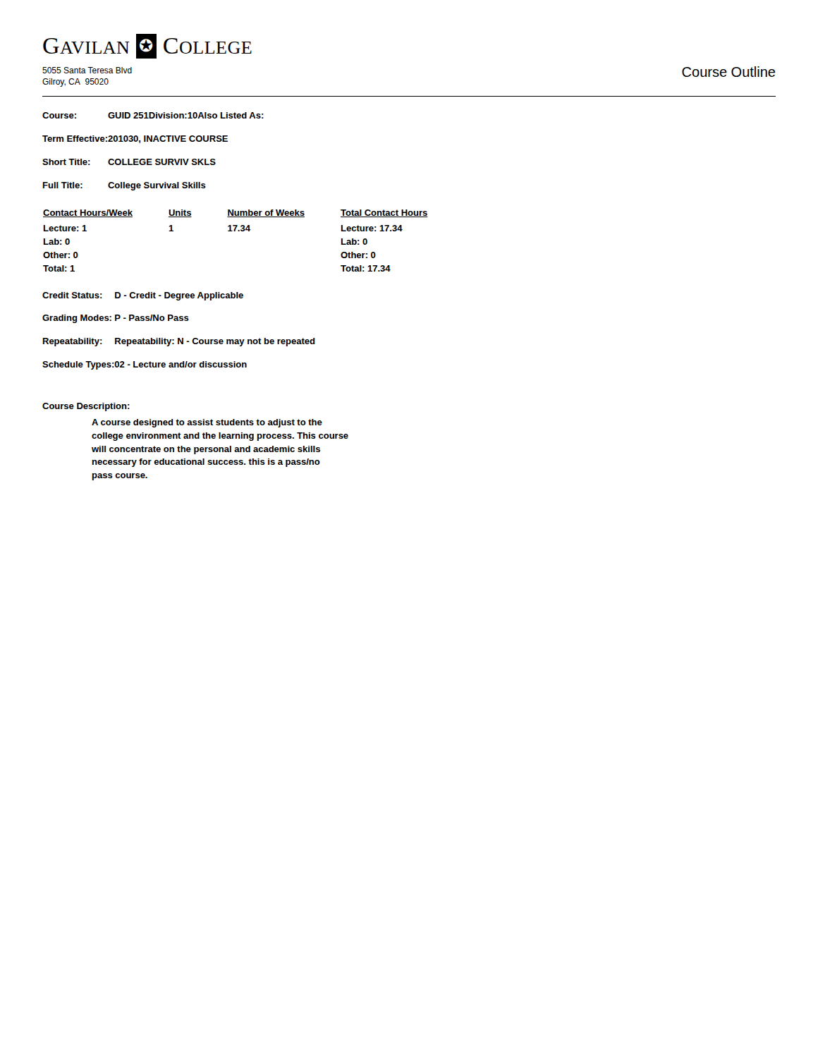GAVILAN ✪ COLLEGE
5055 Santa Teresa Blvd
Gilroy, CA 95020
Course Outline
| Course: | GUID 251 | Division: | 10 | Also Listed As: | |
| Term Effective: | 201030, INACTIVE COURSE |
| Short Title: | COLLEGE SURVIV SKLS |
| Full Title: | College Survival Skills |
| Contact Hours/Week | Units | Number of Weeks | Total Contact Hours |
| Lecture: 1 Lab: 0 Other: 0 Total: 1 | 1 | 17.34 | Lecture: 17.34 Lab: 0 Other: 0 Total: 17.34 |
| Credit Status: | D - Credit - Degree Applicable |
| Grading Modes: | P - Pass/No Pass |
| Repeatability: | Repeatability: N - Course may not be repeated |
| Schedule Types: | 02 - Lecture and/or discussion |
Course Description:
A course designed to assist students to adjust to the
college environment and the learning process. This course
will concentrate on the personal and academic skills
necessary for educational success. this is a pass/no
pass course.